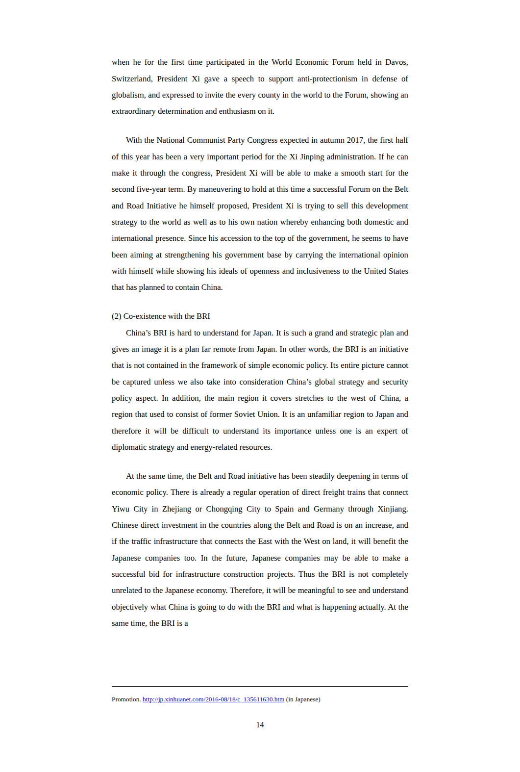when he for the first time participated in the World Economic Forum held in Davos, Switzerland, President Xi gave a speech to support anti-protectionism in defense of globalism, and expressed to invite the every county in the world to the Forum, showing an extraordinary determination and enthusiasm on it.
With the National Communist Party Congress expected in autumn 2017, the first half of this year has been a very important period for the Xi Jinping administration. If he can make it through the congress, President Xi will be able to make a smooth start for the second five-year term. By maneuvering to hold at this time a successful Forum on the Belt and Road Initiative he himself proposed, President Xi is trying to sell this development strategy to the world as well as to his own nation whereby enhancing both domestic and international presence. Since his accession to the top of the government, he seems to have been aiming at strengthening his government base by carrying the international opinion with himself while showing his ideals of openness and inclusiveness to the United States that has planned to contain China.
(2) Co-existence with the BRI
China’s BRI is hard to understand for Japan. It is such a grand and strategic plan and gives an image it is a plan far remote from Japan. In other words, the BRI is an initiative that is not contained in the framework of simple economic policy. Its entire picture cannot be captured unless we also take into consideration China’s global strategy and security policy aspect. In addition, the main region it covers stretches to the west of China, a region that used to consist of former Soviet Union. It is an unfamiliar region to Japan and therefore it will be difficult to understand its importance unless one is an expert of diplomatic strategy and energy-related resources.
At the same time, the Belt and Road initiative has been steadily deepening in terms of economic policy. There is already a regular operation of direct freight trains that connect Yiwu City in Zhejiang or Chongqing City to Spain and Germany through Xinjiang. Chinese direct investment in the countries along the Belt and Road is on an increase, and if the traffic infrastructure that connects the East with the West on land, it will benefit the Japanese companies too. In the future, Japanese companies may be able to make a successful bid for infrastructure construction projects. Thus the BRI is not completely unrelated to the Japanese economy. Therefore, it will be meaningful to see and understand objectively what China is going to do with the BRI and what is happening actually. At the same time, the BRI is a
Promotion. http://jp.xinhuanet.com/2016-08/18/c_135611630.htm (in Japanese)
14